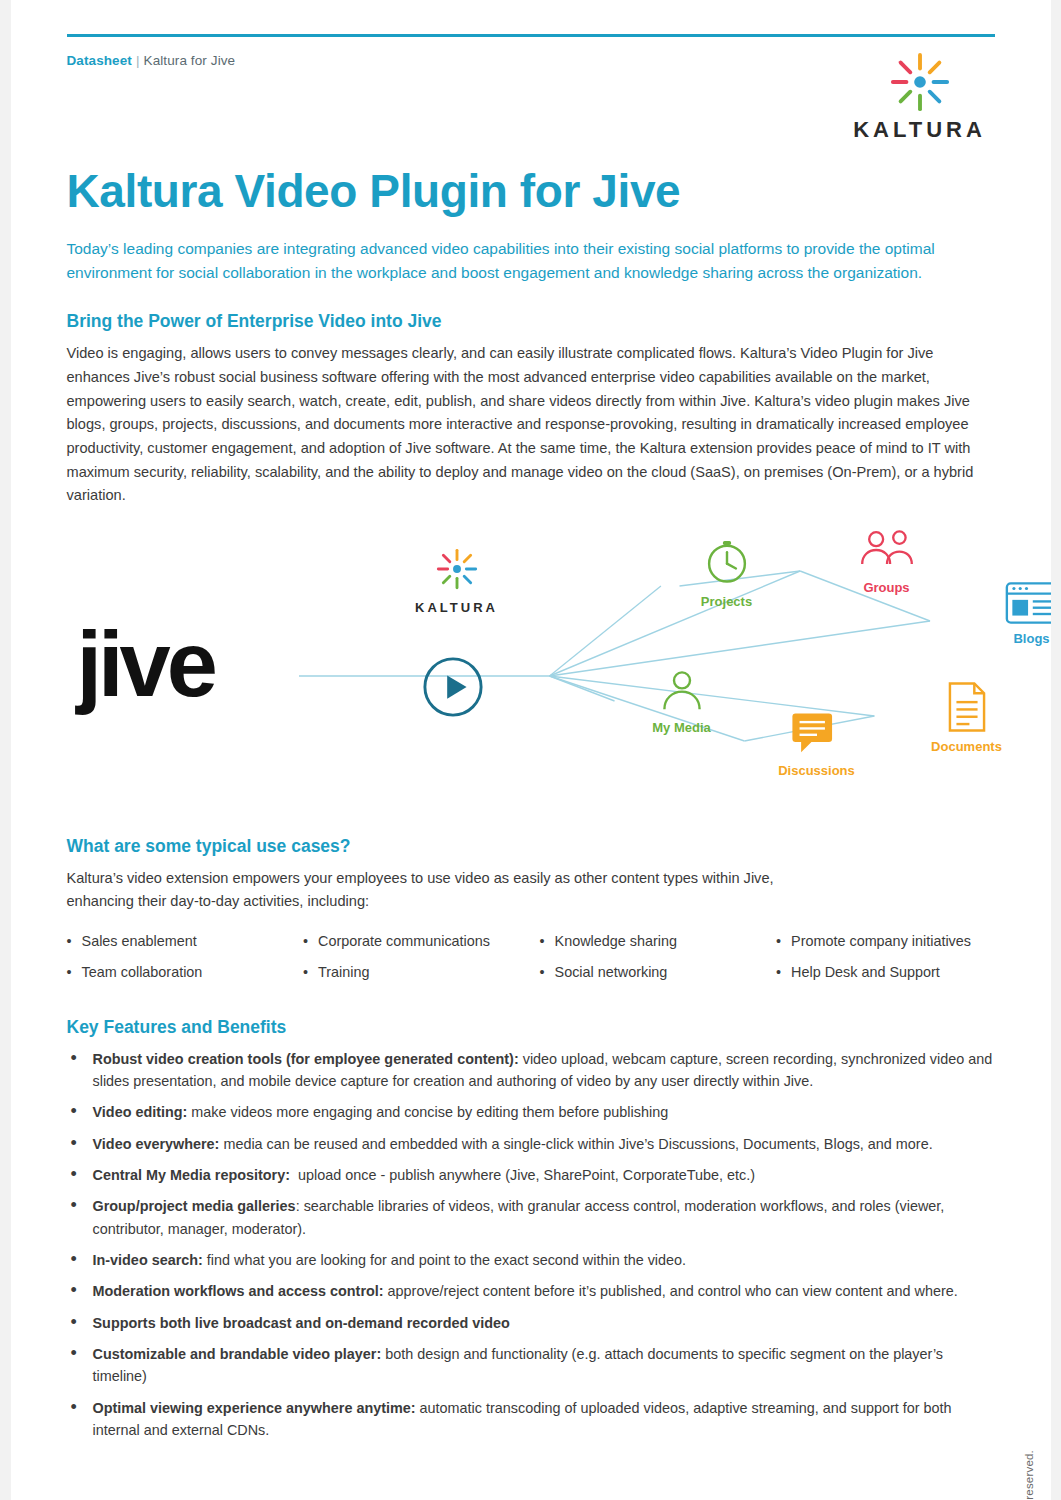Datasheet|Kaltura for Jive
KALTURA
Kaltura Video Plugin for Jive
Today’s leading companies are integrating advanced video capabilities into their existing social platforms to provide the optimal environment for social collaboration in the workplace and boost engagement and knowledge sharing across the organization.
Bring the Power of Enterprise Video into Jive
Video is engaging, allows users to convey messages clearly, and can easily illustrate complicated flows. Kaltura’s Video Plugin for Jive enhances Jive’s robust social business software offering with the most advanced enterprise video capabilities available on the market, empowering users to easily search, watch, create, edit, publish, and share videos directly from within Jive. Kaltura’s video plugin makes Jive blogs, groups, projects, discussions, and documents more interactive and response-provoking, resulting in dramatically increased employee productivity, customer engagement, and adoption of Jive software. At the same time, the Kaltura extension provides peace of mind to IT with maximum security, reliability, scalability, and the ability to deploy and manage video on the cloud (SaaS), on premises (On-Prem), or a hybrid variation.
jive
KALTURA
Projects
Groups
Blogs
My Media
Discussions
Documents
What are some typical use cases?
Kaltura’s video extension empowers your employees to use video as easily as other content types within Jive,
enhancing their day-to-day activities, including:
•Sales enablement
•Corporate communications
•Knowledge sharing
•Promote company initiatives
•Team collaboration
•Training
•Social networking
•Help Desk and Support
Key Features and Benefits
Robust video creation tools (for employee generated content): video upload, webcam capture, screen recording, synchronized video and slides presentation, and mobile device capture for creation and authoring of video by any user directly within Jive.
Video editing: make videos more engaging and concise by editing them before publishing
Video everywhere: media can be reused and embedded with a single-click within Jive’s Discussions, Documents, Blogs, and more.
Central My Media repository: upload once - publish anywhere (Jive, SharePoint, CorporateTube, etc.)
Group/project media galleries: searchable libraries of videos, with granular access control, moderation workflows, and roles (viewer, contributor, manager, moderator).
In-video search: find what you are looking for and point to the exact second within the video.
Moderation workflows and access control: approve/reject content before it’s published, and control who can view content and where.
Supports both live broadcast and on-demand recorded video
Customizable and brandable video player: both design and functionality (e.g. attach documents to specific segment on the player’s timeline)
Optimal viewing experience anywhere anytime: automatic transcoding of uploaded videos, adaptive streaming, and support for both internal and external CDNs.
Copyright © 2014 Kaltura, Inc. All rights reserved.